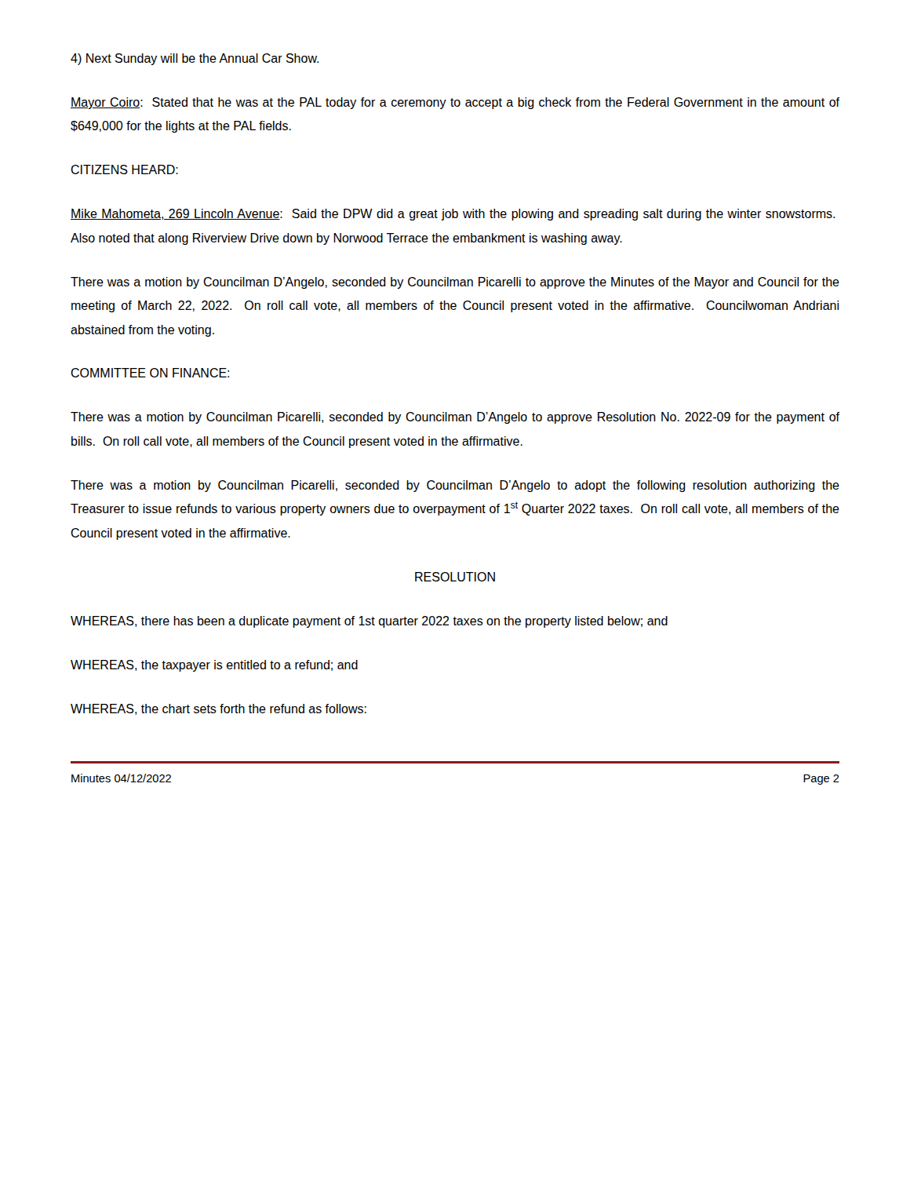4) Next Sunday will be the Annual Car Show.
Mayor Coiro: Stated that he was at the PAL today for a ceremony to accept a big check from the Federal Government in the amount of $649,000 for the lights at the PAL fields.
CITIZENS HEARD:
Mike Mahometa, 269 Lincoln Avenue: Said the DPW did a great job with the plowing and spreading salt during the winter snowstorms. Also noted that along Riverview Drive down by Norwood Terrace the embankment is washing away.
There was a motion by Councilman D’Angelo, seconded by Councilman Picarelli to approve the Minutes of the Mayor and Council for the meeting of March 22, 2022. On roll call vote, all members of the Council present voted in the affirmative. Councilwoman Andriani abstained from the voting.
COMMITTEE ON FINANCE:
There was a motion by Councilman Picarelli, seconded by Councilman D’Angelo to approve Resolution No. 2022-09 for the payment of bills. On roll call vote, all members of the Council present voted in the affirmative.
There was a motion by Councilman Picarelli, seconded by Councilman D’Angelo to adopt the following resolution authorizing the Treasurer to issue refunds to various property owners due to overpayment of 1st Quarter 2022 taxes. On roll call vote, all members of the Council present voted in the affirmative.
RESOLUTION
WHEREAS, there has been a duplicate payment of 1st quarter 2022 taxes on the property listed below; and
WHEREAS, the taxpayer is entitled to a refund; and
WHEREAS, the chart sets forth the refund as follows:
Minutes 04/12/2022 Page 2